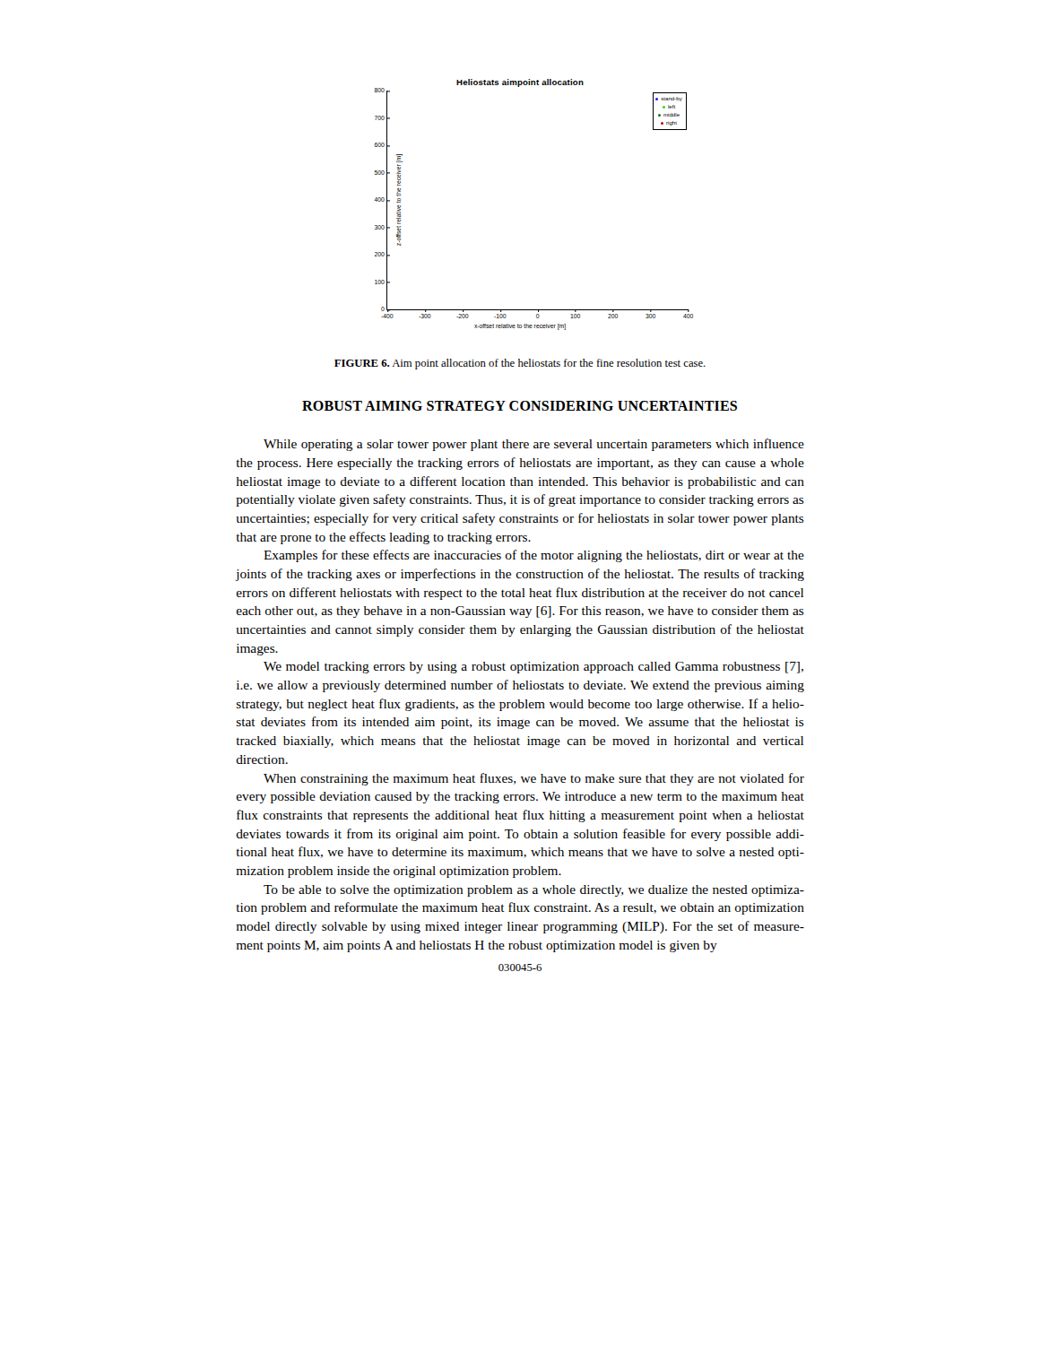Heliostats aimpoint allocation
z-offset relative to the receiver [m]
800
700
600
500
400
300
200
100
0
-400
-300
-200
-100
0
100
200
300
400
stand-by
left
middle
right
x-offset relative to the receiver [m]
FIGURE 6. Aim point allocation of the heliostats for the fine resolution test case.
ROBUST AIMING STRATEGY CONSIDERING UNCERTAINTIES
While operating a solar tower power plant there are several uncertain parameters which influence the process. Here especially the tracking errors of heliostats are important, as they can cause a whole heliostat image to deviate to a different location than intended. This behavior is probabilistic and can potentially violate given safety constraints. Thus, it is of great importance to consider tracking errors as uncertainties; especially for very critical safety constraints or for heliostats in solar tower power plants that are prone to the effects leading to tracking errors.
Examples for these effects are inaccuracies of the motor aligning the heliostats, dirt or wear at the joints of the tracking axes or imperfections in the construction of the heliostat. The results of tracking errors on different heliostats with respect to the total heat flux distribution at the receiver do not cancel each other out, as they behave in a non-Gaussian way [6]. For this reason, we have to consider them as uncertainties and cannot simply consider them by enlarging the Gaussian distribution of the heliostat images.
We model tracking errors by using a robust optimization approach called Gamma robustness [7], i.e. we allow a previously determined number of heliostats to deviate. We extend the previous aiming strategy, but neglect heat flux gradients, as the problem would become too large otherwise. If a heliostat deviates from its intended aim point, its image can be moved. We assume that the heliostat is tracked biaxially, which means that the heliostat image can be moved in horizontal and vertical direction.
When constraining the maximum heat fluxes, we have to make sure that they are not violated for every possible deviation caused by the tracking errors. We introduce a new term to the maximum heat flux constraints that represents the additional heat flux hitting a measurement point when a heliostat deviates towards it from its original aim point. To obtain a solution feasible for every possible additional heat flux, we have to determine its maximum, which means that we have to solve a nested optimization problem inside the original optimization problem.
To be able to solve the optimization problem as a whole directly, we dualize the nested optimization problem and reformulate the maximum heat flux constraint. As a result, we obtain an optimization model directly solvable by using mixed integer linear programming (MILP). For the set of measurement points M, aim points A and heliostats H the robust optimization model is given by
030045-6